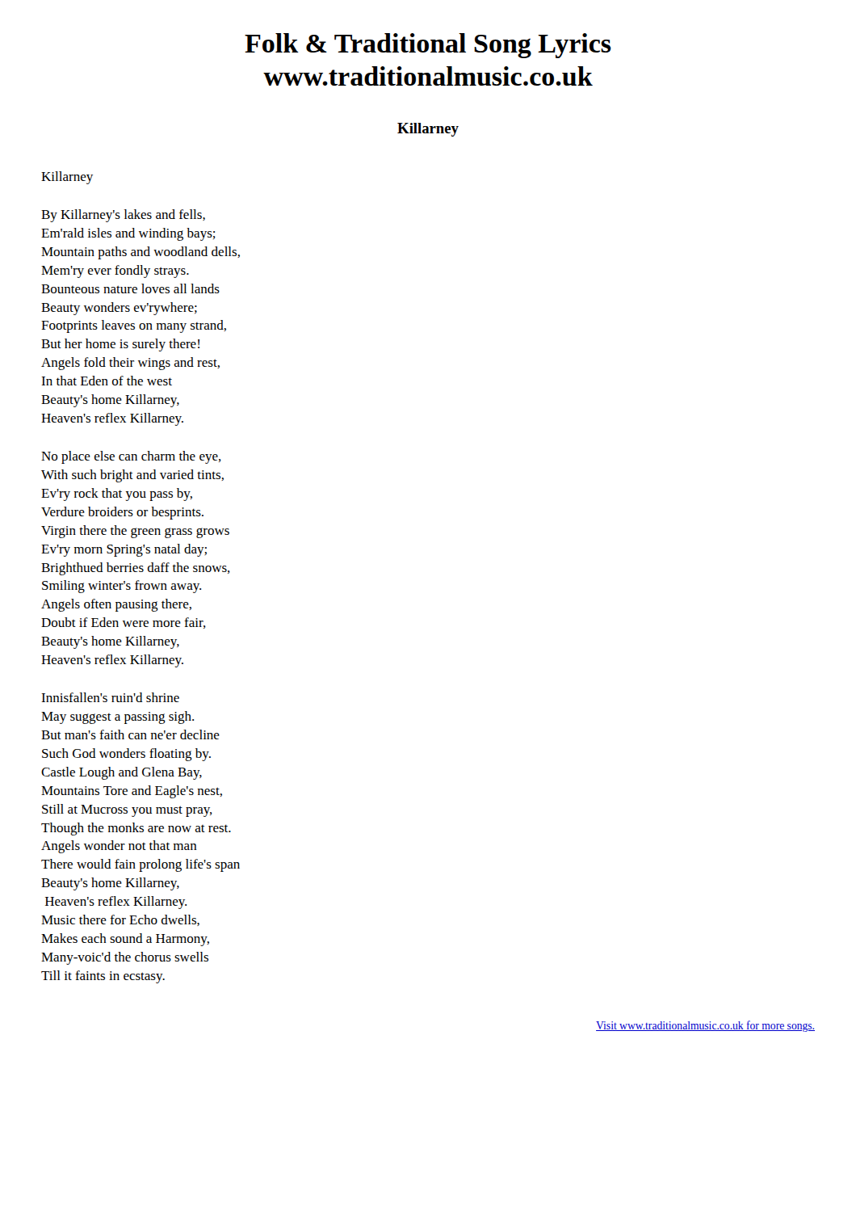Folk & Traditional Song Lyrics
www.traditionalmusic.co.uk
Killarney
Killarney
By Killarney's lakes and fells,
Em'rald isles and winding bays;
Mountain paths and woodland dells,
Mem'ry ever fondly strays.
Bounteous nature loves all lands
Beauty wonders ev'rywhere;
Footprints leaves on many strand,
But her home is surely there!
Angels fold their wings and rest,
In that Eden of the west
Beauty's home Killarney,
Heaven's reflex Killarney.
No place else can charm the eye,
With such bright and varied tints,
Ev'ry rock that you pass by,
Verdure broiders or besprints.
Virgin there the green grass grows
Ev'ry morn Spring's natal day;
Brighthued berries daff the snows,
Smiling winter's frown away.
Angels often pausing there,
Doubt if Eden were more fair,
Beauty's home Killarney,
Heaven's reflex Killarney.
Innisfallen's ruin'd shrine
May suggest a passing sigh.
But man's faith can ne'er decline
Such God wonders floating by.
Castle Lough and Glena Bay,
Mountains Tore and Eagle's nest,
Still at Mucross you must pray,
Though the monks are now at rest.
Angels wonder not that man
There would fain prolong life's span
Beauty's home Killarney,
Heaven's reflex Killarney.
Music there for Echo dwells,
Makes each sound a Harmony,
Many-voic'd the chorus swells
Till it faints in ecstasy.
Visit www.traditionalmusic.co.uk for more songs.